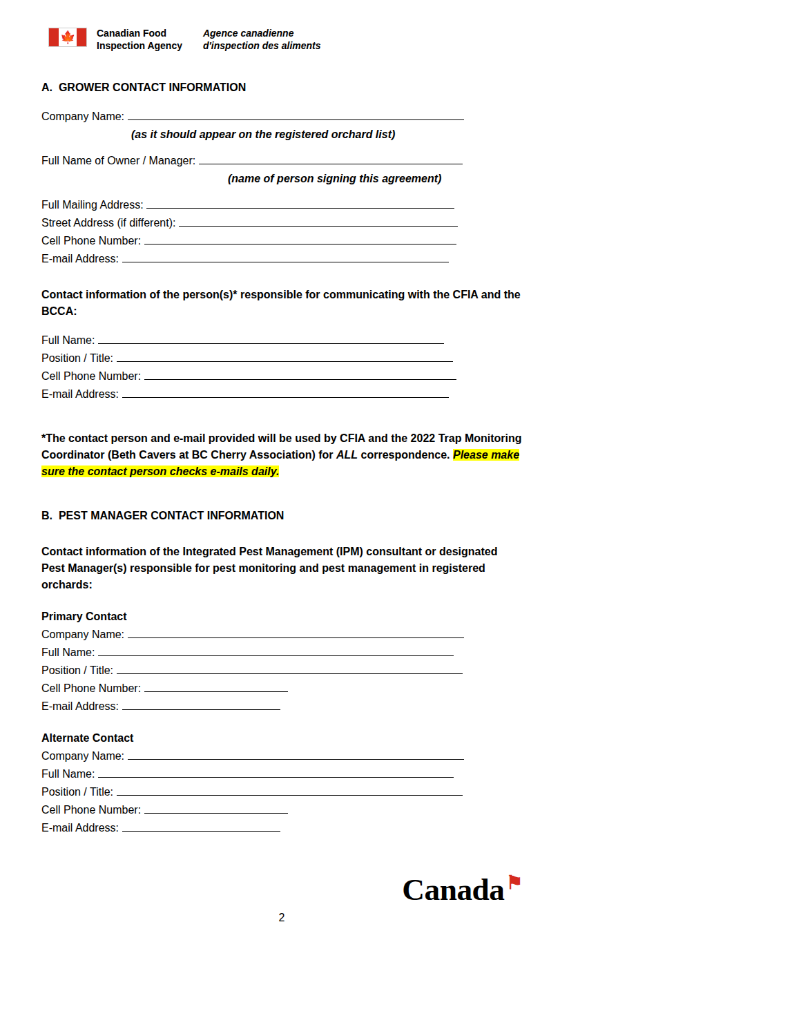🍁
Canadian Food Inspection Agency
Agence canadienne d'inspection des aliments
A. GROWER CONTACT INFORMATION
Company Name:
(as it should appear on the registered orchard list)
Full Name of Owner / Manager:
(name of person signing this agreement)
Full Mailing Address:
Street Address (if different):
Cell Phone Number:
E-mail Address:
Contact information of the person(s)* responsible for communicating with the CFIA and the BCCA:
Full Name:
Position / Title:
Cell Phone Number:
E-mail Address:
*The contact person and e-mail provided will be used by CFIA and the 2022 Trap Monitoring Coordinator (Beth Cavers at BC Cherry Association) for ALL correspondence. Please make sure the contact person checks e-mails daily.
B. PEST MANAGER CONTACT INFORMATION
Contact information of the Integrated Pest Management (IPM) consultant or designated Pest Manager(s) responsible for pest monitoring and pest management in registered orchards:
Primary Contact
Company Name:
Full Name:
Position / Title:
Cell Phone Number:
E-mail Address:
Alternate Contact
Company Name:
Full Name:
Position / Title:
Cell Phone Number:
E-mail Address:
Canada⚑
2